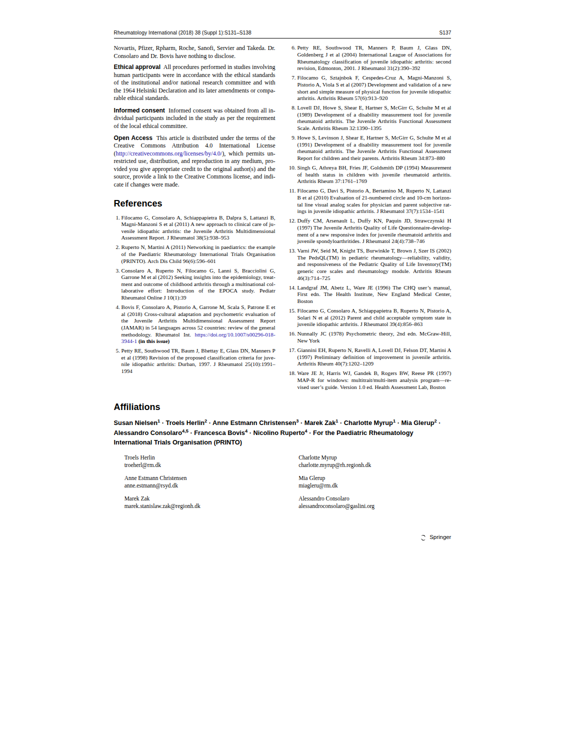Rheumatology International (2018) 38 (Suppl 1):S131–S138
S137
Novartis, Pfizer, Rpharm, Roche, Sanofi, Servier and Takeda. Dr. Consolaro and Dr. Bovis have nothing to disclose.
Ethical approval All procedures performed in studies involving human participants were in accordance with the ethical standards of the institutional and/or national research committee and with the 1964 Helsinki Declaration and its later amendments or comparable ethical standards.
Informed consent Informed consent was obtained from all individual participants included in the study as per the requirement of the local ethical committee.
Open Access This article is distributed under the terms of the Creative Commons Attribution 4.0 International License (http://creativecommons.org/licenses/by/4.0/), which permits unrestricted use, distribution, and reproduction in any medium, provided you give appropriate credit to the original author(s) and the source, provide a link to the Creative Commons license, and indicate if changes were made.
References
Filocamo G, Consolaro A, Schiappapietra B, Dalpra S, Lattanzi B, Magni-Manzoni S et al (2011) A new approach to clinical care of juvenile idiopathic arthritis: the Juvenile Arthritis Multidimensional Assessment Report. J Rheumatol 38(5):938–953
Ruperto N, Martini A (2011) Networking in paediatrics: the example of the Paediatric Rheumatology International Trials Organisation (PRINTO). Arch Dis Child 96(6):596–601
Consolaro A, Ruperto N, Filocamo G, Lanni S, Bracciolini G, Garrone M et al (2012) Seeking insights into the epidemiology, treatment and outcome of childhood arthritis through a multinational collaborative effort: Introduction of the EPOCA study. Pediatr Rheumatol Online J 10(1):39
Bovis F, Consolaro A, Pistorio A, Garrone M, Scala S, Patrone E et al (2018) Cross-cultural adaptation and psychometric evaluation of the Juvenile Arthritis Multidimensional Assessment Report (JAMAR) in 54 languages across 52 countries: review of the general methodology. Rheumatol Int. https://doi.org/10.1007/s00296-018-3944-1 (in this issue)
Petty RE, Southwood TR, Baum J, Bhettay E, Glass DN, Manners P et al (1998) Revision of the proposed classification criteria for juvenile idiopathic arthritis: Durban, 1997. J Rheumatol 25(10):1991–1994
Petty RE, Southwood TR, Manners P, Baum J, Glass DN, Goldenberg J et al (2004) International League of Associations for Rheumatology classification of juvenile idiopathic arthritis: second revision, Edmonton, 2001. J Rheumatol 31(2):390–392
Filocamo G, Sztajnbok F, Cespedes-Cruz A, Magni-Manzoni S, Pistorio A, Viola S et al (2007) Development and validation of a new short and simple measure of physical function for juvenile idiopathic arthritis. Arthritis Rheum 57(6):913–920
Lovell DJ, Howe S, Shear E, Hartner S, McGirr G, Schulte M et al (1989) Development of a disability measurement tool for juvenile rheumatoid arthritis. The Juvenile Arthritis Functional Assessment Scale. Arthritis Rheum 32:1390–1395
Howe S, Levinson J, Shear E, Hartner S, McGirr G, Schulte M et al (1991) Development of a disability measurement tool for juvenile rheumatoid arthritis. The Juvenile Arthritis Functional Assessment Report for children and their parents. Arthritis Rheum 34:873–880
Singh G, Athreya BH, Fries JF, Goldsmith DP (1994) Measurement of health status in children with juvenile rheumatoid arthritis. Arthritis Rheum 37:1761–1769
Filocamo G, Davi S, Pistorio A, Bertamino M, Ruperto N, Lattanzi B et al (2010) Evaluation of 21-numbered circle and 10-cm horizontal line visual analog scales for physician and parent subjective ratings in juvenile idiopathic arthritis. J Rheumatol 37(7):1534–1541
Duffy CM, Arsenault L, Duffy KN, Paquin JD, Strawczynski H (1997) The Juvenile Arthritis Quality of Life Questionnaire-development of a new responsive index for juvenile rheumatoid arthritis and juvenile spondyloarthritides. J Rheumatol 24(4):738–746
Varni JW, Seid M, Knight TS, Burwinkle T, Brown J, Szer IS (2002) The PedsQL(TM) in pediatric rheumatology—reliability, validity, and responsiveness of the Pediatric Quality of Life Inventory(TM) generic core scales and rheumatology module. Arthritis Rheum 46(3):714–725
Landgraf JM, Abetz L, Ware JE (1996) The CHQ user’s manual, First edn. The Health Institute, New England Medical Center, Boston
Filocamo G, Consolaro A, Schiappapietra B, Ruperto N, Pistorio A, Solari N et al (2012) Parent and child acceptable symptom state in juvenile idiopathic arthritis. J Rheumatol 39(4):856–863
Nunnally JC (1978) Psychometric theory, 2nd edn. McGraw-Hill, New York
Giannini EH, Ruperto N, Ravelli A, Lovell DJ, Felson DT, Martini A (1997) Preliminary definition of improvement in juvenile arthritis. Arthritis Rheum 40(7):1202–1209
Ware JE Jr, Harris WJ, Gandek B, Rogers BW, Reese PR (1997) MAP-R for windows: multitrait/multi-item analysis program—revised user’s guide. Version 1.0 ed. Health Assessment Lab, Boston
Affiliations
Susan Nielsen1 · Troels Herlin2 · Anne Estmann Christensen3 · Marek Zak1 · Charlotte Myrup1 · Mia Glerup2 · Alessandro Consolaro4,5 · Francesca Bovis4 · Nicolino Ruperto4 · For the Paediatric Rheumatology International Trials Organisation (PRINTO)
Troels Herlin troeherl@rm.dk
Anne Estmann Christensen anne.estmann@rsyd.dk
Marek Zak marek.stanislaw.zak@regionh.dk
Charlotte Myrup charlotte.myrup@rh.regionh.dk
Mia Glerup miagleru@rm.dk
Alessandro Consolaro alessandroconsolaro@gaslini.org
Springer